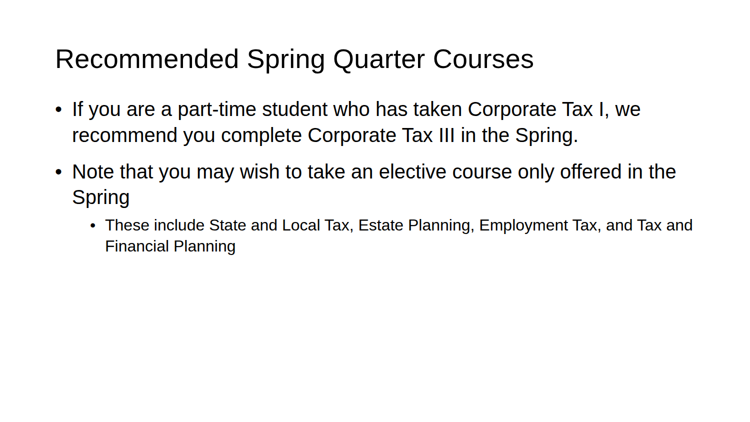Recommended Spring Quarter Courses
If you are a part-time student who has taken Corporate Tax I, we recommend you complete Corporate Tax III in the Spring.
Note that you may wish to take an elective course only offered in the Spring
These include State and Local Tax, Estate Planning, Employment Tax, and Tax and Financial Planning